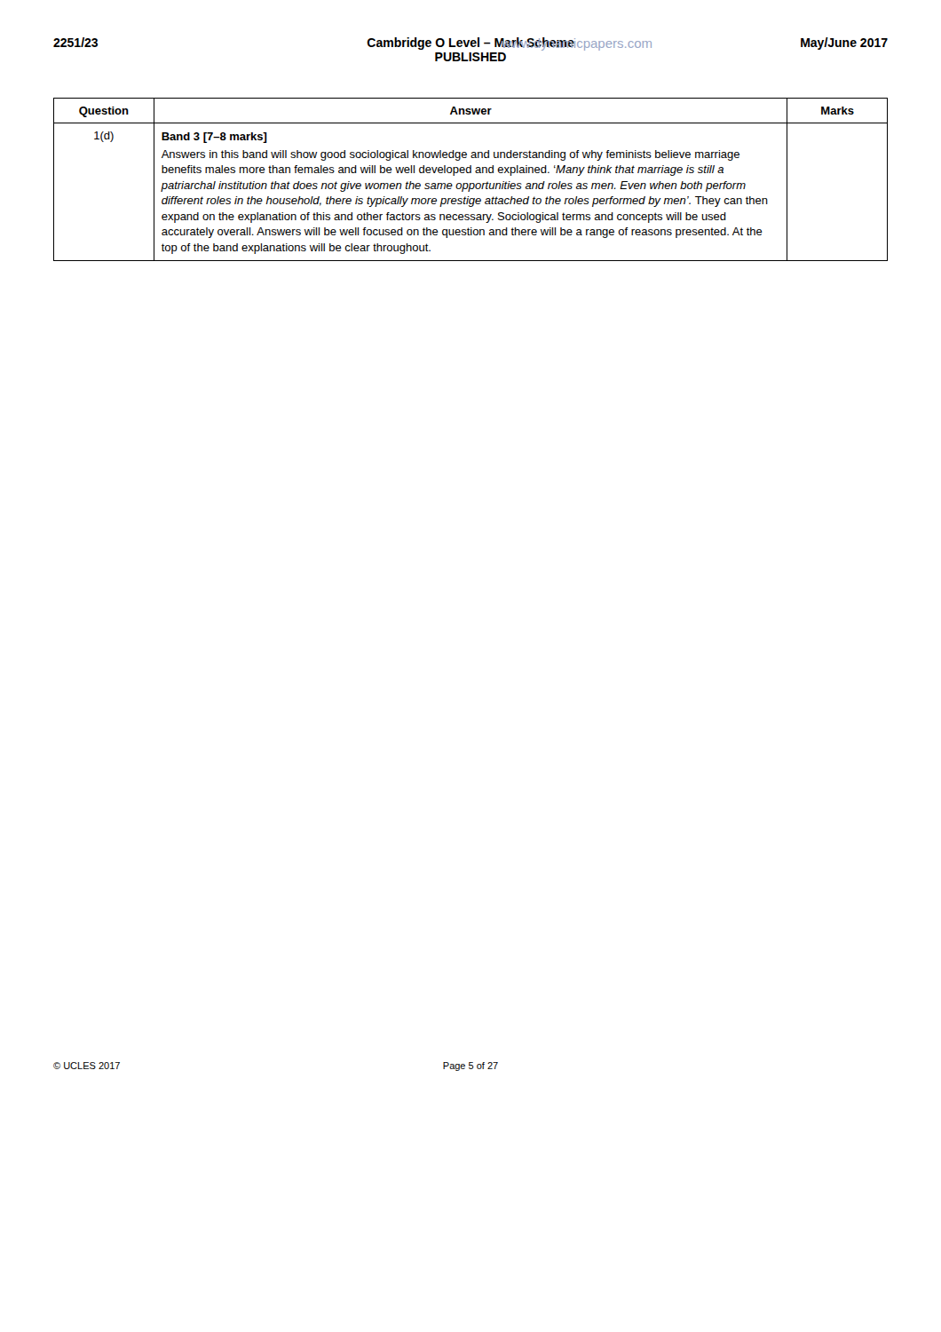2251/23
Cambridge O Level – Mark SchemePUBLISHED
www.dynamicpapers.com
May/June 2017
| Question | Answer | Marks |
| --- | --- | --- |
| 1(d) | Band 3 [7–8 marks] Answers in this band will show good sociological knowledge and understanding of why feminists believe marriage benefits males more than females and will be well developed and explained. ‘ Many think that marriage is still a patriarchal institution that does not give women the same opportunities and roles as men. Even when both perform different roles in the household, there is typically more prestige attached to the roles performed by men’. They can then expand on the explanation of this and other factors as necessary. Sociological terms and concepts will be used accurately overall. Answers will be well focused on the question and there will be a range of reasons presented. At the top of the band explanations will be clear throughout. | |
© UCLES 2017
Page 5 of 27